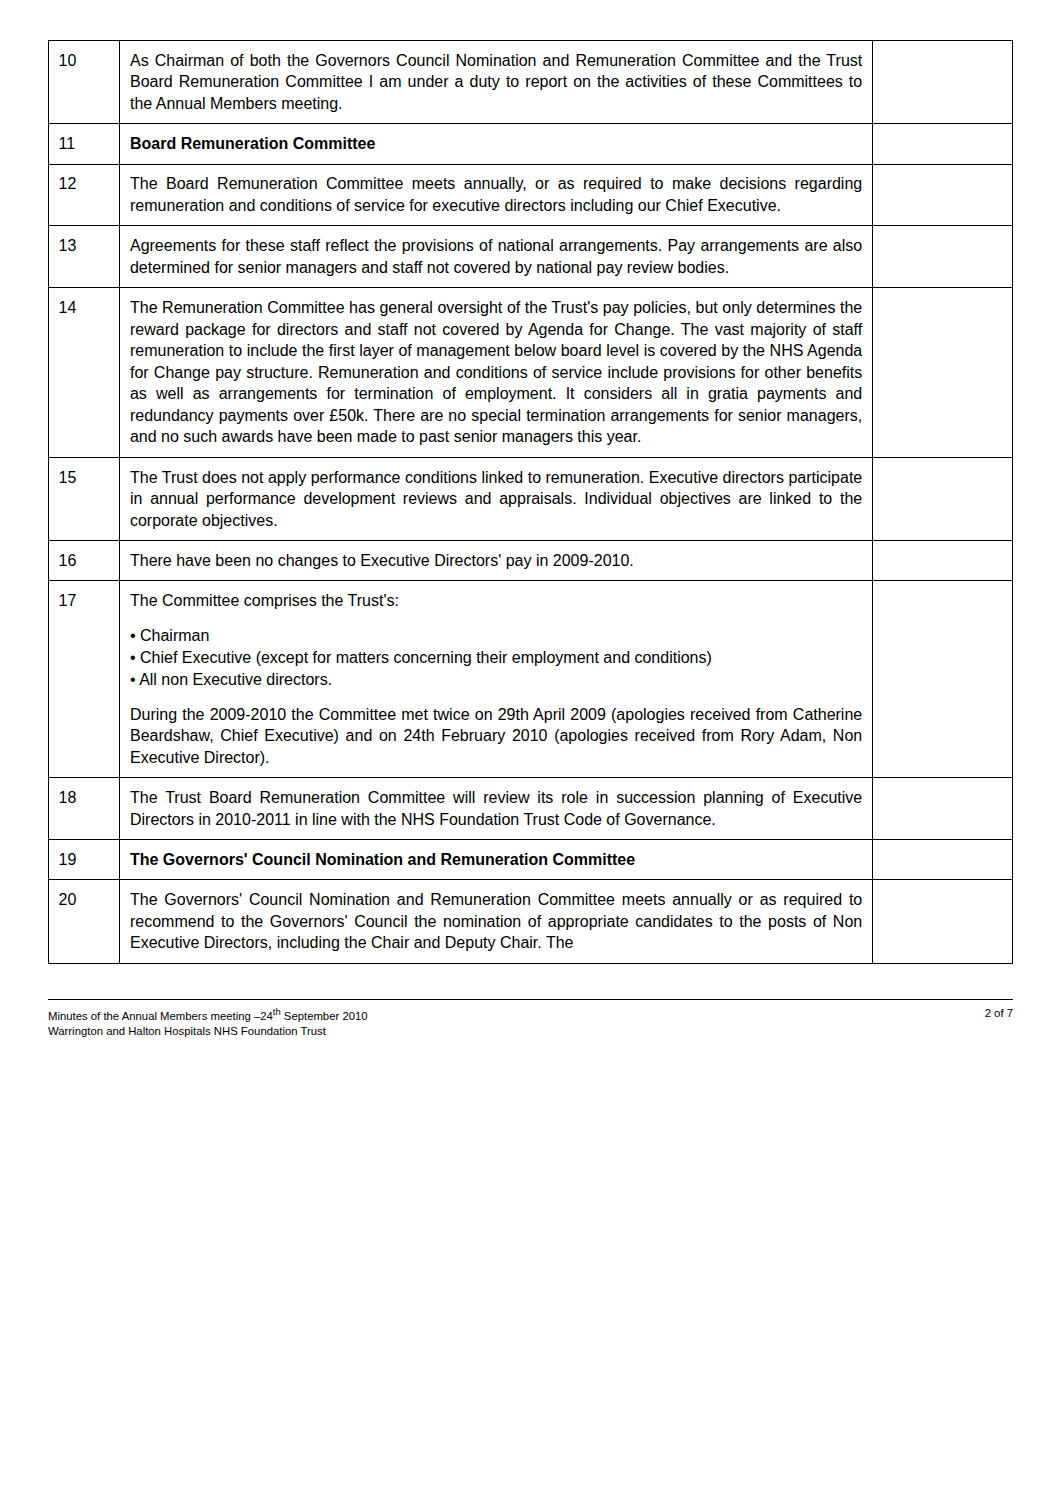| 10 | As Chairman of both the Governors Council Nomination and Remuneration Committee and the Trust Board Remuneration Committee I am under a duty to report on the activities of these Committees to the Annual Members meeting. | |
| 11 | Board Remuneration Committee | |
| 12 | The Board Remuneration Committee meets annually, or as required to make decisions regarding remuneration and conditions of service for executive directors including our Chief Executive. | |
| 13 | Agreements for these staff reflect the provisions of national arrangements. Pay arrangements are also determined for senior managers and staff not covered by national pay review bodies. | |
| 14 | The Remuneration Committee has general oversight of the Trust's pay policies, but only determines the reward package for directors and staff not covered by Agenda for Change. The vast majority of staff remuneration to include the first layer of management below board level is covered by the NHS Agenda for Change pay structure. Remuneration and conditions of service include provisions for other benefits as well as arrangements for termination of employment. It considers all in gratia payments and redundancy payments over £50k. There are no special termination arrangements for senior managers, and no such awards have been made to past senior managers this year. | |
| 15 | The Trust does not apply performance conditions linked to remuneration. Executive directors participate in annual performance development reviews and appraisals. Individual objectives are linked to the corporate objectives. | |
| 16 | There have been no changes to Executive Directors' pay in 2009-2010. | |
| 17 | The Committee comprises the Trust's: • Chairman • Chief Executive (except for matters concerning their employment and conditions) • All non Executive directors. During the 2009-2010 the Committee met twice on 29th April 2009 (apologies received from Catherine Beardshaw, Chief Executive) and on 24th February 2010 (apologies received from Rory Adam, Non Executive Director). | |
| 18 | The Trust Board Remuneration Committee will review its role in succession planning of Executive Directors in 2010-2011 in line with the NHS Foundation Trust Code of Governance. | |
| 19 | The Governors' Council Nomination and Remuneration Committee | |
| 20 | The Governors' Council Nomination and Remuneration Committee meets annually or as required to recommend to the Governors' Council the nomination of appropriate candidates to the posts of Non Executive Directors, including the Chair and Deputy Chair. The | |
| Minutes of the Annual Members meeting –24 th September 2010 Warrington and Halton Hospitals NHS Foundation Trust | 2 of 7 |